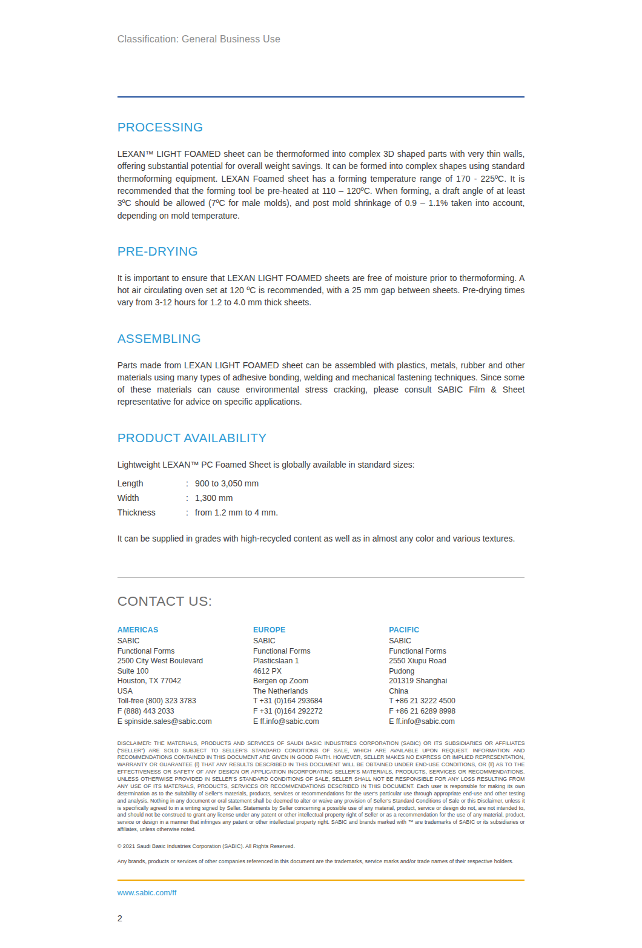Classification: General Business Use
PROCESSING
LEXAN™ LIGHT FOAMED sheet can be thermoformed into complex 3D shaped parts with very thin walls, offering substantial potential for overall weight savings. It can be formed into complex shapes using standard thermoforming equipment. LEXAN Foamed sheet has a forming temperature range of 170 - 225ºC. It is recommended that the forming tool be pre-heated at 110 – 120ºC. When forming, a draft angle of at least 3ºC should be allowed (7ºC for male molds), and post mold shrinkage of 0.9 – 1.1% taken into account, depending on mold temperature.
PRE-DRYING
It is important to ensure that LEXAN LIGHT FOAMED sheets are free of moisture prior to thermoforming. A hot air circulating oven set at 120 ºC is recommended, with a 25 mm gap between sheets. Pre-drying times vary from 3-12 hours for 1.2 to 4.0 mm thick sheets.
ASSEMBLING
Parts made from LEXAN LIGHT FOAMED sheet can be assembled with plastics, metals, rubber and other materials using many types of adhesive bonding, welding and mechanical fastening techniques. Since some of these materials can cause environmental stress cracking, please consult SABIC Film & Sheet representative for advice on specific applications.
PRODUCT AVAILABILITY
Lightweight LEXAN™ PC Foamed Sheet is globally available in standard sizes:
Length: 900 to 3,050 mm
Width: 1,300 mm
Thickness: from 1.2 mm to 4 mm.
It can be supplied in grades with high-recycled content as well as in almost any color and various textures.
CONTACT US:
AMERICAS
SABIC
Functional Forms
2500 City West Boulevard
Suite 100
Houston, TX 77042
USA
Toll-free (800) 323 3783
F (888) 443 2033
E spinside.sales@sabic.com
EUROPE
SABIC
Functional Forms
Plasticslaan 1
4612 PX
Bergen op Zoom
The Netherlands
T +31 (0)164 293684
F +31 (0)164 292272
E ff.info@sabic.com
PACIFIC
SABIC
Functional Forms
2550 Xiupu Road
Pudong
201319 Shanghai
China
T +86 21 3222 4500
F +86 21 6289 8998
E ff.info@sabic.com
DISCLAIMER: THE MATERIALS, PRODUCTS AND SERVICES OF SAUDI BASIC INDUSTRIES CORPORATION (SABIC) OR ITS SUBSIDIARIES OR AFFILIATES (“SELLER”) ARE SOLD SUBJECT TO SELLER’S STANDARD CONDITIONS OF SALE, WHICH ARE AVAILABLE UPON REQUEST. INFORMATION AND RECOMMENDATIONS CONTAINED IN THIS DOCUMENT ARE GIVEN IN GOOD FAITH. HOWEVER, SELLER MAKES NO EXPRESS OR IMPLIED REPRESENTATION, WARRANTY OR GUARANTEE (i) THAT ANY RESULTS DESCRIBED IN THIS DOCUMENT WILL BE OBTAINED UNDER END-USE CONDITIONS, OR (ii) AS TO THE EFFECTIVENESS OR SAFETY OF ANY DESIGN OR APPLICATION INCORPORATING SELLER’S MATERIALS, PRODUCTS, SERVICES OR RECOMMENDATIONS. UNLESS OTHERWISE PROVIDED IN SELLER’S STANDARD CONDITIONS OF SALE, SELLER SHALL NOT BE RESPONSIBLE FOR ANY LOSS RESULTING FROM ANY USE OF ITS MATERIALS, PRODUCTS, SERVICES OR RECOMMENDATIONS DESCRIBED IN THIS DOCUMENT. Each user is responsible for making its own determination as to the suitability of Seller’s materials, products, services or recommendations for the user’s particular use through appropriate end-use and other testing and analysis. Nothing in any document or oral statement shall be deemed to alter or waive any provision of Seller’s Standard Conditions of Sale or this Disclaimer, unless it is specifically agreed to in a writing signed by Seller. Statements by Seller concerning a possible use of any material, product, service or design do not, are not intended to, and should not be construed to grant any license under any patent or other intellectual property right of Seller or as a recommendation for the use of any material, product, service or design in a manner that infringes any patent or other intellectual property right. SABIC and brands marked with ™ are trademarks of SABIC or its subsidiaries or affiliates, unless otherwise noted.
© 2021 Saudi Basic Industries Corporation (SABIC). All Rights Reserved.
Any brands, products or services of other companies referenced in this document are the trademarks, service marks and/or trade names of their respective holders.
www.sabic.com/ff
2